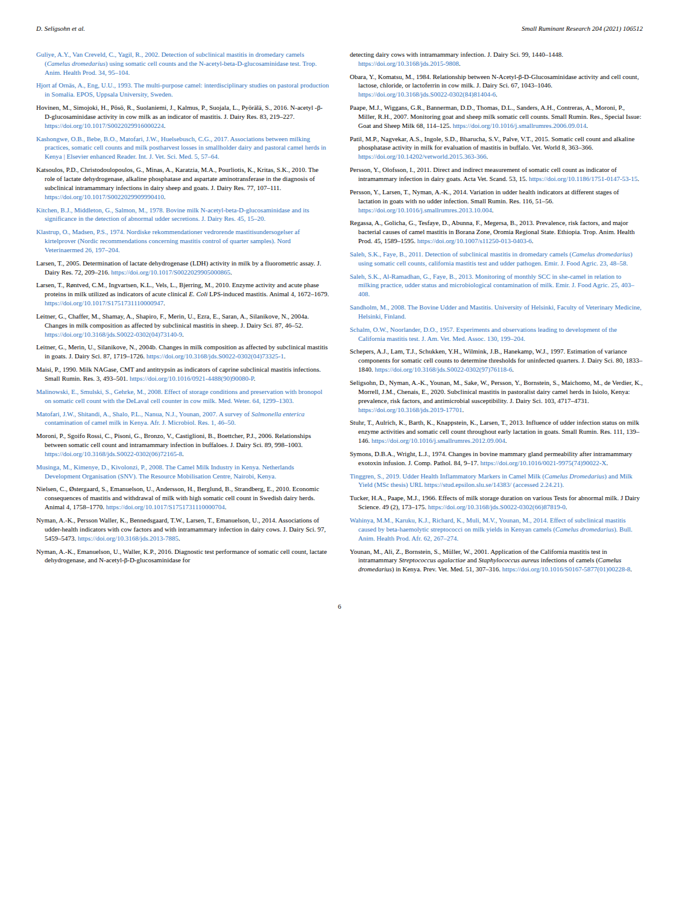D. Seligsohn et al.
Small Ruminant Research 204 (2021) 106512
Guliye, A.Y., Van Creveld, C., Yagil, R., 2002. Detection of subclinical mastitis in dromedary camels (Camelus dromedarius) using somatic cell counts and the N-acetyl-beta-D-glucosaminidase test. Trop. Anim. Health Prod. 34, 95–104.
Hjort af Ornäs, A., Eng, U.U., 1993. The multi-purpose camel: interdisciplinary studies on pastoral production in Somalia. EPOS, Uppsala University, Sweden.
Hovinen, M., Simojoki, H., Pösö, R., Suolaniemi, J., Kalmus, P., Suojala, L., Pyörälä, S., 2016. N-acetyl -β-D-glucosaminidase activity in cow milk as an indicator of mastitis. J. Dairy Res. 83, 219–227. https://doi.org/10.1017/S0022029916000224.
Kashongwe, O.B., Bebe, B.O., Matofari, J.W., Huelsebusch, C.G., 2017. Associations between milking practices, somatic cell counts and milk postharvest losses in smallholder dairy and pastoral camel herds in Kenya | Elsevier enhanced Reader. Int. J. Vet. Sci. Med. 5, 57–64.
Katsoulos, P.D., Christodoulopoulos, G., Minas, A., Karatzia, M.A., Pourliotis, K., Kritas, S.K., 2010. The role of lactate dehydrogenase, alkaline phosphatase and aspartate aminotransferase in the diagnosis of subclinical intramammary infections in dairy sheep and goats. J. Dairy Res. 77, 107–111. https://doi.org/10.1017/S0022029909990410.
Kitchen, B.J., Middleton, G., Salmon, M., 1978. Bovine milk N-acetyl-beta-D-glucosaminidase and its significance in the detection of abnormal udder secretions. J. Dairy Res. 45, 15–20.
Klastrup, O., Madsen, P.S., 1974. Nordiske rekommendationer vedrorende mastitisundersogelser af kirtelprover (Nordic recommendations concerning mastitis control of quarter samples). Nord Veterinaermed 26, 197–204.
Larsen, T., 2005. Determination of lactate dehydrogenase (LDH) activity in milk by a fluorometric assay. J. Dairy Res. 72, 209–216. https://doi.org/10.1017/S0022029905000865.
Larsen, T., Røntved, C.M., Ingvartsen, K.L., Vels, L., Bjerring, M., 2010. Enzyme activity and acute phase proteins in milk utilized as indicators of acute clinical E. Coli LPS-induced mastitis. Animal 4, 1672–1679. https://doi.org/10.1017/S1751731110000947.
Leitner, G., Chaffer, M., Shamay, A., Shapiro, F., Merin, U., Ezra, E., Saran, A., Silanikove, N., 2004a. Changes in milk composition as affected by subclinical mastitis in sheep. J. Dairy Sci. 87, 46–52. https://doi.org/10.3168/jds.S0022-0302(04)73140-9.
Leitner, G., Merin, U., Silanikove, N., 2004b. Changes in milk composition as affected by subclinical mastitis in goats. J. Dairy Sci. 87, 1719–1726. https://doi.org/10.3168/jds.S0022-0302(04)73325-1.
Maisi, P., 1990. Milk NAGase, CMT and antitrypsin as indicators of caprine subclinical mastitis infections. Small Rumin. Res. 3, 493–501. https://doi.org/10.1016/0921-4488(90)90080-P.
Malinowski, E., Smulski, S., Gehrke, M., 2008. Effect of storage conditions and preservation with bronopol on somatic cell count with the DeLaval cell counter in cow milk. Med. Weter. 64, 1299–1303.
Matofari, J.W., Shitandi, A., Shalo, P.L., Nanua, N.J., Younan, 2007. A survey of Salmonella enterica contamination of camel milk in Kenya. Afr. J. Microbiol. Res. 1, 46–50.
Moroni, P., Sgoifo Rossi, C., Pisoni, G., Bronzo, V., Castiglioni, B., Boettcher, P.J., 2006. Relationships between somatic cell count and intramammary infection in buffaloes. J. Dairy Sci. 89, 998–1003. https://doi.org/10.3168/jds.S0022-0302(06)72165-8.
Musinga, M., Kimenye, D., Kivolonzi, P., 2008. The Camel Milk Industry in Kenya. Netherlands Development Organisation (SNV). The Resource Mobilisation Centre, Nairobi, Kenya.
Nielsen, C., Østergaard, S., Emanuelson, U., Andersson, H., Berglund, B., Strandberg, E., 2010. Economic consequences of mastitis and withdrawal of milk with high somatic cell count in Swedish dairy herds. Animal 4, 1758–1770. https://doi.org/10.1017/S1751731110000704.
Nyman, A.-K., Persson Waller, K., Bennedsgaard, T.W., Larsen, T., Emanuelson, U., 2014. Associations of udder-health indicators with cow factors and with intramammary infection in dairy cows. J. Dairy Sci. 97, 5459–5473. https://doi.org/10.3168/jds.2013-7885.
Nyman, A.-K., Emanuelson, U., Waller, K.P., 2016. Diagnostic test performance of somatic cell count, lactate dehydrogenase, and N-acetyl-β-D-glucosaminidase for
detecting dairy cows with intramammary infection. J. Dairy Sci. 99, 1440–1448. https://doi.org/10.3168/jds.2015-9808.
Obara, Y., Komatsu, M., 1984. Relationship between N-Acetyl-β-D-Glucosaminidase activity and cell count, lactose, chloride, or lactoferrin in cow milk. J. Dairy Sci. 67, 1043–1046. https://doi.org/10.3168/jds.S0022-0302(84)81404-6.
Paape, M.J., Wiggans, G.R., Bannerman, D.D., Thomas, D.L., Sanders, A.H., Contreras, A., Moroni, P., Miller, R.H., 2007. Monitoring goat and sheep milk somatic cell counts. Small Rumin. Res., Special Issue: Goat and Sheep Milk 68, 114–125. https://doi.org/10.1016/j.smallrumres.2006.09.014.
Patil, M.P., Nagvekar, A.S., Ingole, S.D., Bharucha, S.V., Palve, V.T., 2015. Somatic cell count and alkaline phosphatase activity in milk for evaluation of mastitis in buffalo. Vet. World 8, 363–366. https://doi.org/10.14202/vetworld.2015.363-366.
Persson, Y., Olofsson, I., 2011. Direct and indirect measurement of somatic cell count as indicator of intramammary infection in dairy goats. Acta Vet. Scand. 53, 15. https://doi.org/10.1186/1751-0147-53-15.
Persson, Y., Larsen, T., Nyman, A.-K., 2014. Variation in udder health indicators at different stages of lactation in goats with no udder infection. Small Rumin. Res. 116, 51–56. https://doi.org/10.1016/j.smallrumres.2013.10.004.
Regassa, A., Golicha, G., Tesfaye, D., Abunna, F., Megersa, B., 2013. Prevalence, risk factors, and major bacterial causes of camel mastitis in Borana Zone, Oromia Regional State. Ethiopia. Trop. Anim. Health Prod. 45, 1589–1595. https://doi.org/10.1007/s11250-013-0403-6.
Saleh, S.K., Faye, B., 2011. Detection of subclinical mastitis in dromedary camels (Camelus dromedarius) using somatic cell counts, california mastitis test and udder pathogen. Emir. J. Food Agric. 23, 48–58.
Saleh, S.K., Al-Ramadhan, G., Faye, B., 2013. Monitoring of monthly SCC in she-camel in relation to milking practice, udder status and microbiological contamination of milk. Emir. J. Food Agric. 25, 403–408.
Sandholm, M., 2008. The Bovine Udder and Mastitis. University of Helsinki, Faculty of Veterinary Medicine, Helsinki, Finland.
Schalm, O.W., Noorlander, D.O., 1957. Experiments and observations leading to development of the California mastitis test. J. Am. Vet. Med. Assoc. 130, 199–204.
Schepers, A.J., Lam, T.J., Schukken, Y.H., Wilmink, J.B., Hanekamp, W.J., 1997. Estimation of variance components for somatic cell counts to determine thresholds for uninfected quarters. J. Dairy Sci. 80, 1833–1840. https://doi.org/10.3168/jds.S0022-0302(97)76118-6.
Seligsohn, D., Nyman, A.-K., Younan, M., Sake, W., Persson, Y., Bornstein, S., Maichomo, M., de Verdier, K., Morrell, J.M., Chenais, E., 2020. Subclinical mastitis in pastoralist dairy camel herds in Isiolo, Kenya: prevalence, risk factors, and antimicrobial susceptibility. J. Dairy Sci. 103, 4717–4731. https://doi.org/10.3168/jds.2019-17701.
Stuhr, T., Aulrich, K., Barth, K., Knappstein, K., Larsen, T., 2013. Influence of udder infection status on milk enzyme activities and somatic cell count throughout early lactation in goats. Small Rumin. Res. 111, 139–146. https://doi.org/10.1016/j.smallrumres.2012.09.004.
Symons, D.B.A., Wright, L.J., 1974. Changes in bovine mammary gland permeability after intramammary exotoxin infusion. J. Comp. Pathol. 84, 9–17. https://doi.org/10.1016/0021-9975(74)90022-X.
Tinggren, S., 2019. Udder Health Inflammatory Markers in Camel Milk (Camelus Dromedarius) and Milk Yield (MSc thesis) URL https://stud.epsilon.slu.se/14383/ (accessed 2.24.21).
Tucker, H.A., Paape, M.J., 1966. Effects of milk storage duration on various Tests for abnormal milk. J Dairy Science. 49 (2), 173–175. https://doi.org/10.3168/jds.S0022-0302(66)87819-0.
Wahinya, M.M., Karuku, K.J., Richard, K., Muli, M.V., Younan, M., 2014. Effect of subclinical mastitis caused by beta-haemolytic streptococci on milk yields in Kenyan camels (Camelus dromedarius). Bull. Anim. Health Prod. Afr. 62, 267–274.
Younan, M., Ali, Z., Bornstein, S., Müller, W., 2001. Application of the California mastitis test in intramammary Streptococcus agalactiae and Staphylococcus aureus infections of camels (Camelus dromedarius) in Kenya. Prev. Vet. Med. 51, 307–316. https://doi.org/10.1016/S0167-5877(01)00228-8.
6